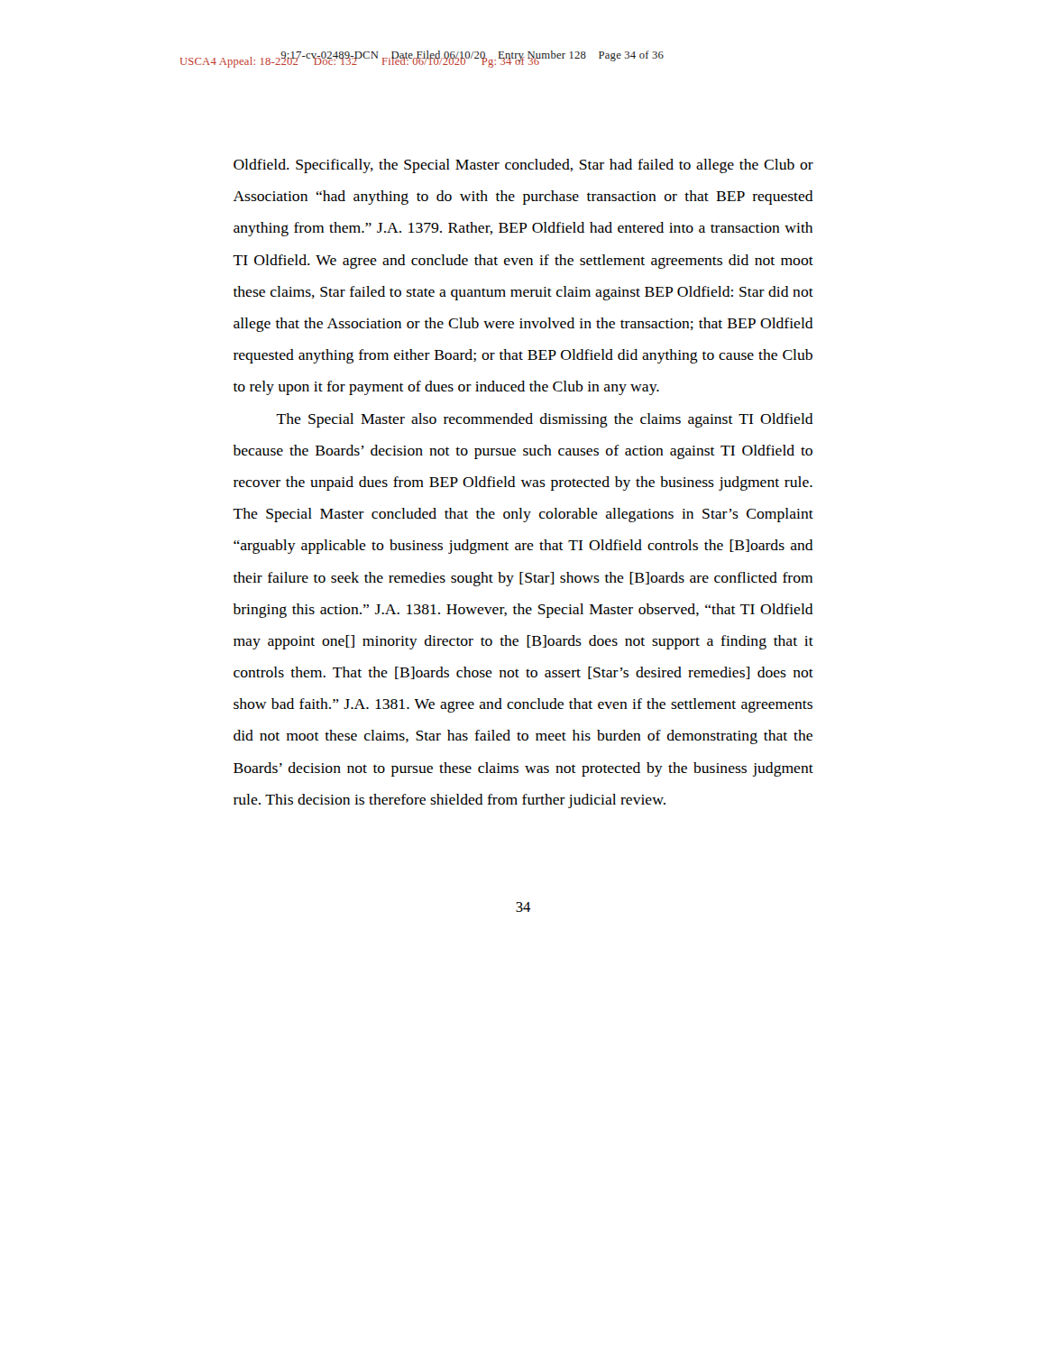USCA4 Appeal: 18-2202 Doc: 132 Filed: 06/10/2020 Pg: 34 of 36
9:17-cv-02489-DCN Date Filed 06/10/20 Entry Number 128 Page 34 of 36
Oldfield. Specifically, the Special Master concluded, Star had failed to allege the Club or Association “had anything to do with the purchase transaction or that BEP requested anything from them.” J.A. 1379. Rather, BEP Oldfield had entered into a transaction with TI Oldfield. We agree and conclude that even if the settlement agreements did not moot these claims, Star failed to state a quantum meruit claim against BEP Oldfield: Star did not allege that the Association or the Club were involved in the transaction; that BEP Oldfield requested anything from either Board; or that BEP Oldfield did anything to cause the Club to rely upon it for payment of dues or induced the Club in any way.
The Special Master also recommended dismissing the claims against TI Oldfield because the Boards’ decision not to pursue such causes of action against TI Oldfield to recover the unpaid dues from BEP Oldfield was protected by the business judgment rule. The Special Master concluded that the only colorable allegations in Star’s Complaint “arguably applicable to business judgment are that TI Oldfield controls the [B]oards and their failure to seek the remedies sought by [Star] shows the [B]oards are conflicted from bringing this action.” J.A. 1381. However, the Special Master observed, “that TI Oldfield may appoint one[] minority director to the [B]oards does not support a finding that it controls them. That the [B]oards chose not to assert [Star’s desired remedies] does not show bad faith.” J.A. 1381. We agree and conclude that even if the settlement agreements did not moot these claims, Star has failed to meet his burden of demonstrating that the Boards’ decision not to pursue these claims was not protected by the business judgment rule. This decision is therefore shielded from further judicial review.
34